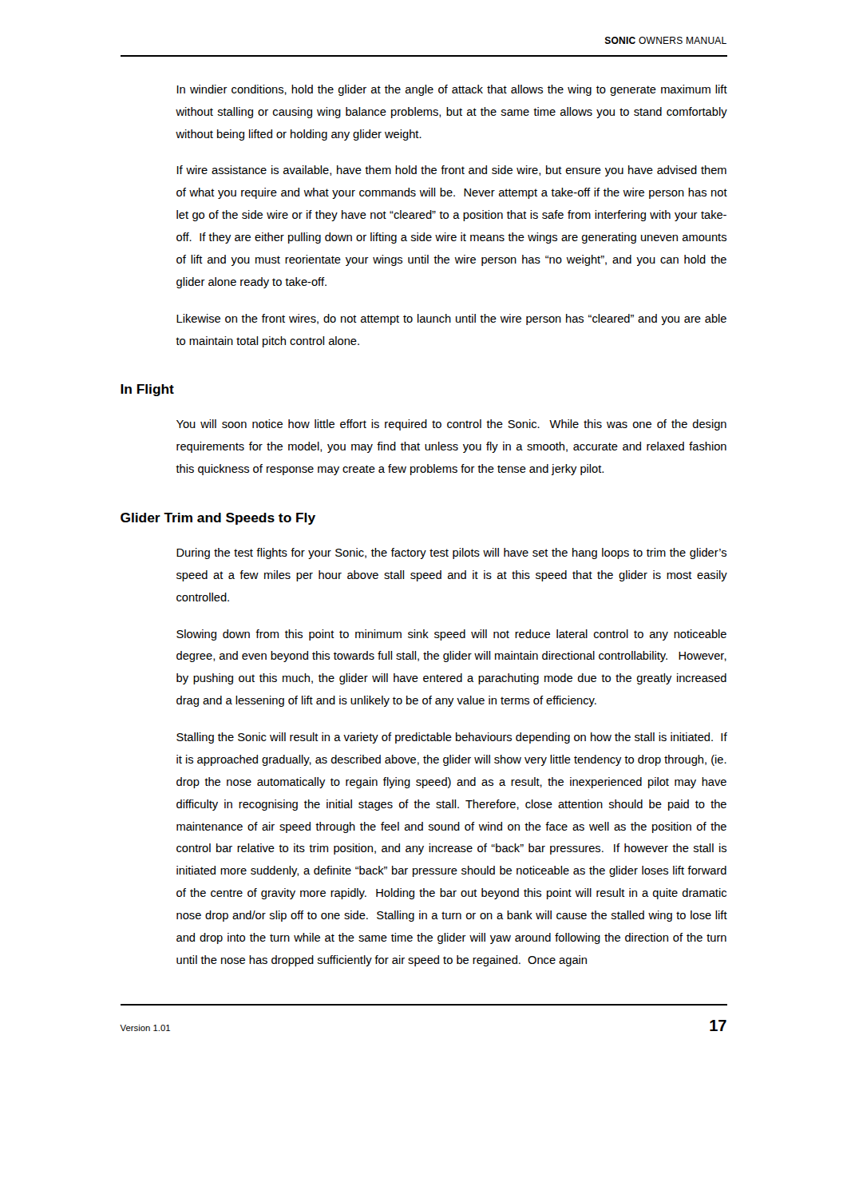SONIC OWNERS MANUAL
In windier conditions, hold the glider at the angle of attack that allows the wing to generate maximum lift without stalling or causing wing balance problems, but at the same time allows you to stand comfortably without being lifted or holding any glider weight.
If wire assistance is available, have them hold the front and side wire, but ensure you have advised them of what you require and what your commands will be. Never attempt a take-off if the wire person has not let go of the side wire or if they have not “cleared” to a position that is safe from interfering with your take-off. If they are either pulling down or lifting a side wire it means the wings are generating uneven amounts of lift and you must reorientate your wings until the wire person has “no weight”, and you can hold the glider alone ready to take-off.
Likewise on the front wires, do not attempt to launch until the wire person has “cleared” and you are able to maintain total pitch control alone.
In Flight
You will soon notice how little effort is required to control the Sonic. While this was one of the design requirements for the model, you may find that unless you fly in a smooth, accurate and relaxed fashion this quickness of response may create a few problems for the tense and jerky pilot.
Glider Trim and Speeds to Fly
During the test flights for your Sonic, the factory test pilots will have set the hang loops to trim the glider’s speed at a few miles per hour above stall speed and it is at this speed that the glider is most easily controlled.
Slowing down from this point to minimum sink speed will not reduce lateral control to any noticeable degree, and even beyond this towards full stall, the glider will maintain directional controllability. However, by pushing out this much, the glider will have entered a parachuting mode due to the greatly increased drag and a lessening of lift and is unlikely to be of any value in terms of efficiency.
Stalling the Sonic will result in a variety of predictable behaviours depending on how the stall is initiated. If it is approached gradually, as described above, the glider will show very little tendency to drop through, (ie. drop the nose automatically to regain flying speed) and as a result, the inexperienced pilot may have difficulty in recognising the initial stages of the stall. Therefore, close attention should be paid to the maintenance of air speed through the feel and sound of wind on the face as well as the position of the control bar relative to its trim position, and any increase of “back” bar pressures. If however the stall is initiated more suddenly, a definite “back” bar pressure should be noticeable as the glider loses lift forward of the centre of gravity more rapidly. Holding the bar out beyond this point will result in a quite dramatic nose drop and/or slip off to one side. Stalling in a turn or on a bank will cause the stalled wing to lose lift and drop into the turn while at the same time the glider will yaw around following the direction of the turn until the nose has dropped sufficiently for air speed to be regained. Once again
Version 1.01 17